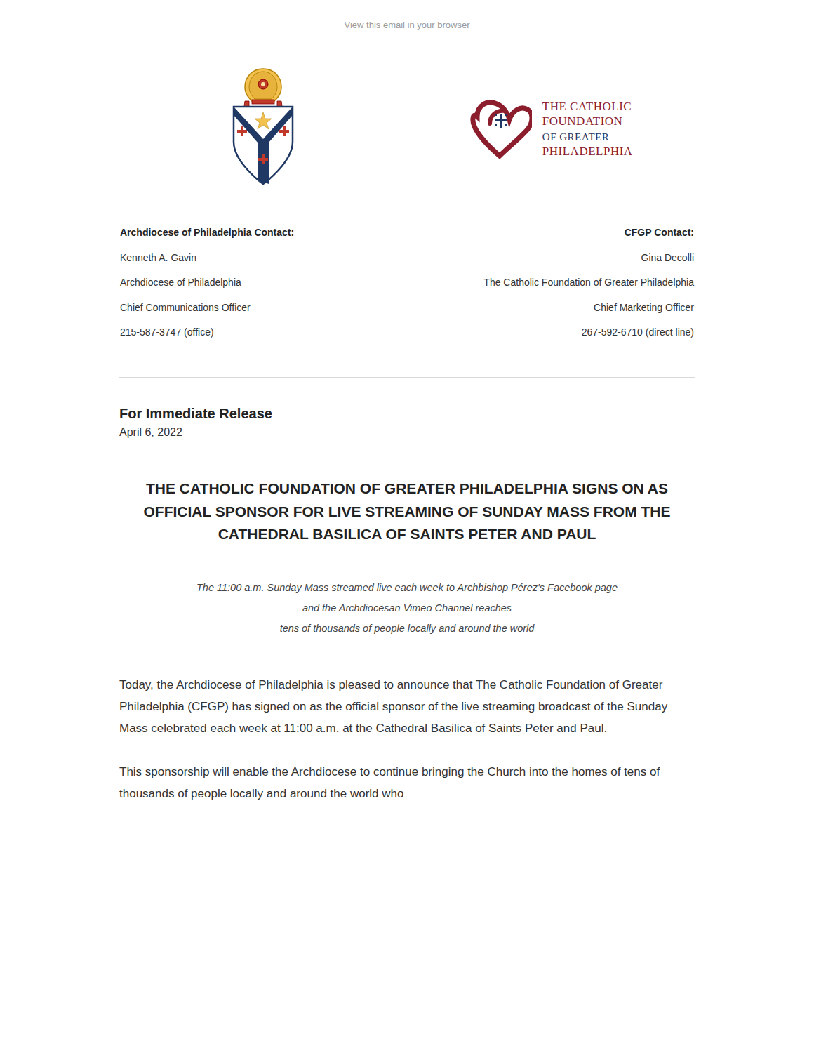View this email in your browser
| | THE CATHOLIC FOUNDATION OF GREATER PHILADELPHIA |
| Archdiocese of Philadelphia Contact: | CFGP Contact: |
| Kenneth A. Gavin | Gina Decolli |
| Archdiocese of Philadelphia | The Catholic Foundation of Greater Philadelphia |
| Chief Communications Officer | Chief Marketing Officer |
| 215-587-3747 (office) | 267-592-6710 (direct line) |
For Immediate Release
April 6, 2022
THE CATHOLIC FOUNDATION OF GREATER PHILADELPHIA SIGNS ON AS OFFICIAL SPONSOR FOR LIVE STREAMING OF SUNDAY MASS FROM THE CATHEDRAL BASILICA OF SAINTS PETER AND PAUL
The 11:00 a.m. Sunday Mass streamed live each week to Archbishop Pérez's Facebook page
and the Archdiocesan Vimeo Channel reaches
tens of thousands of people locally and around the world
Today, the Archdiocese of Philadelphia is pleased to announce that The Catholic Foundation of Greater Philadelphia (CFGP) has signed on as the official sponsor of the live streaming broadcast of the Sunday Mass celebrated each week at 11:00 a.m. at the Cathedral Basilica of Saints Peter and Paul.
This sponsorship will enable the Archdiocese to continue bringing the Church into the homes of tens of thousands of people locally and around the world who